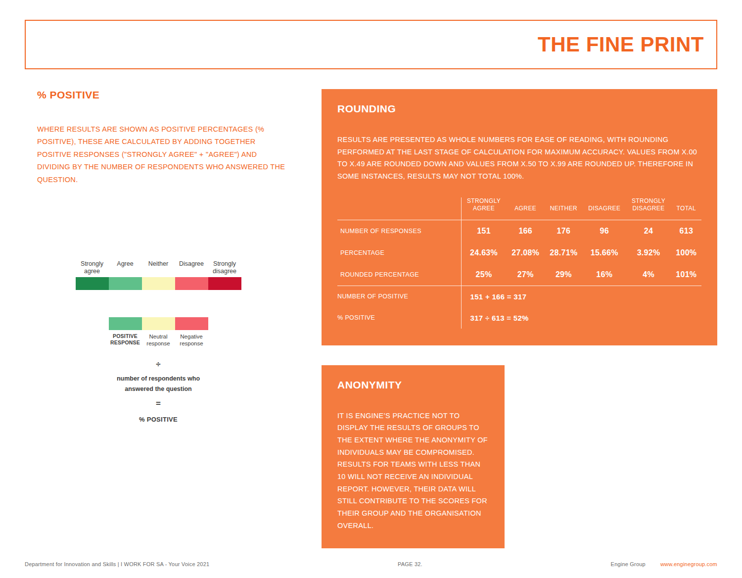THE FINE PRINT
% POSITIVE
WHERE RESULTS ARE SHOWN AS POSITIVE PERCENTAGES (% POSITIVE), THESE ARE CALCULATED BY ADDING TOGETHER POSITIVE RESPONSES ("STRONGLY AGREE" + "AGREE") AND DIVIDING BY THE NUMBER OF RESPONDENTS WHO ANSWERED THE QUESTION.
Strongly
agree Agree Neither Disagree Strongly
disagree
POSITIVE
RESPONSE Neutral
response Negative
response
÷ number of respondents who
answered the question = % POSITIVE
ROUNDING
RESULTS ARE PRESENTED AS WHOLE NUMBERS FOR EASE OF READING, WITH ROUNDING PERFORMED AT THE LAST STAGE OF CALCULATION FOR MAXIMUM ACCURACY. VALUES FROM X.00 TO X.49 ARE ROUNDED DOWN AND VALUES FROM X.50 TO X.99 ARE ROUNDED UP. THEREFORE IN SOME INSTANCES, RESULTS MAY NOT TOTAL 100%.
| | STRONGLY AGREE | AGREE | NEITHER | DISAGREE | STRONGLY DISAGREE | TOTAL |
| --- | --- | --- | --- | --- | --- | --- |
| NUMBER OF RESPONSES | 151 | 166 | 176 | 96 | 24 | 613 |
| PERCENTAGE | 24.63% | 27.08% | 28.71% | 15.66% | 3.92% | 100% |
| ROUNDED PERCENTAGE | 25% | 27% | 29% | 16% | 4% | 101% |
| NUMBER OF POSITIVE | 151 + 166 = 317 |
| % POSITIVE | 317 ÷ 613 = 52% |
ANONYMITY
IT IS ENGINE’S PRACTICE NOT TO DISPLAY THE RESULTS OF GROUPS TO THE EXTENT WHERE THE ANONYMITY OF INDIVIDUALS MAY BE COMPROMISED. RESULTS FOR TEAMS WITH LESS THAN 10 WILL NOT RECEIVE AN INDIVIDUAL REPORT. HOWEVER, THEIR DATA WILL STILL CONTRIBUTE TO THE SCORES FOR THEIR GROUP AND THE ORGANISATION OVERALL.
Department for Innovation and Skills | I WORK FOR SA - Your Voice 2021
PAGE 32.
Engine Group www.enginegroup.com